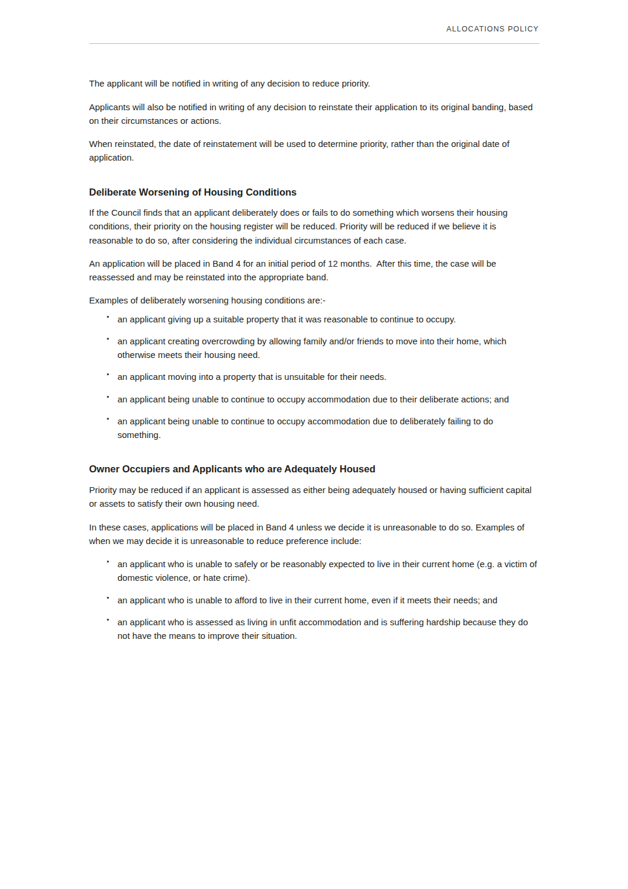ALLOCATIONS POLICY
The applicant will be notified in writing of any decision to reduce priority.
Applicants will also be notified in writing of any decision to reinstate their application to its original banding, based on their circumstances or actions.
When reinstated, the date of reinstatement will be used to determine priority, rather than the original date of application.
Deliberate Worsening of Housing Conditions
If the Council finds that an applicant deliberately does or fails to do something which worsens their housing conditions, their priority on the housing register will be reduced. Priority will be reduced if we believe it is reasonable to do so, after considering the individual circumstances of each case.
An application will be placed in Band 4 for an initial period of 12 months. After this time, the case will be reassessed and may be reinstated into the appropriate band.
Examples of deliberately worsening housing conditions are:-
an applicant giving up a suitable property that it was reasonable to continue to occupy.
an applicant creating overcrowding by allowing family and/or friends to move into their home, which otherwise meets their housing need.
an applicant moving into a property that is unsuitable for their needs.
an applicant being unable to continue to occupy accommodation due to their deliberate actions; and
an applicant being unable to continue to occupy accommodation due to deliberately failing to do something.
Owner Occupiers and Applicants who are Adequately Housed
Priority may be reduced if an applicant is assessed as either being adequately housed or having sufficient capital or assets to satisfy their own housing need.
In these cases, applications will be placed in Band 4 unless we decide it is unreasonable to do so. Examples of when we may decide it is unreasonable to reduce preference include:
an applicant who is unable to safely or be reasonably expected to live in their current home (e.g. a victim of domestic violence, or hate crime).
an applicant who is unable to afford to live in their current home, even if it meets their needs; and
an applicant who is assessed as living in unfit accommodation and is suffering hardship because they do not have the means to improve their situation.